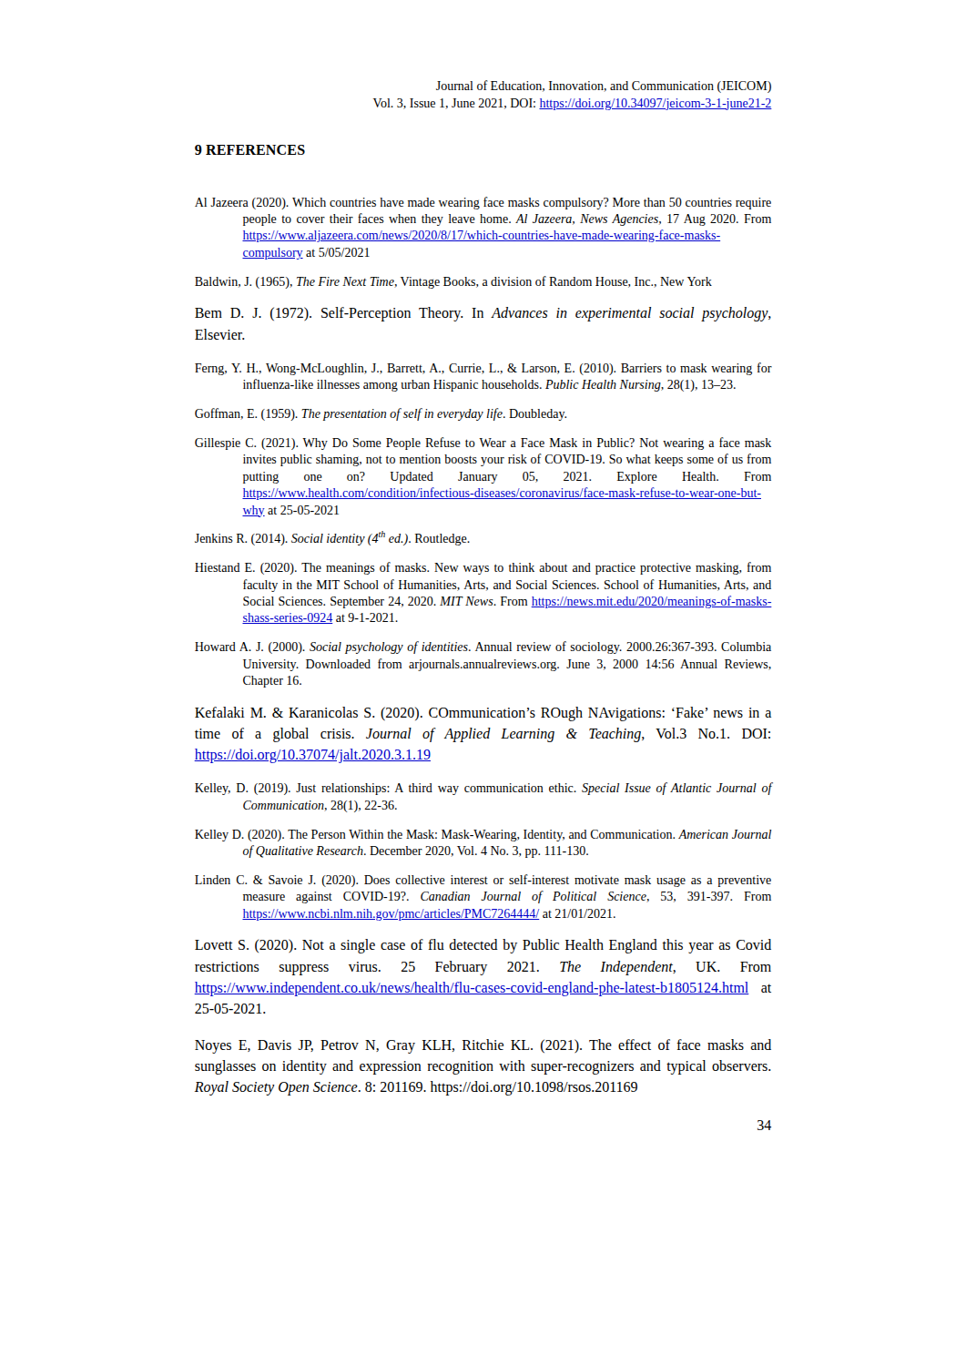Journal of Education, Innovation, and Communication (JEICOM) Vol. 3, Issue 1, June 2021, DOI: https://doi.org/10.34097/jeicom-3-1-june21-2
9 REFERENCES
Al Jazeera (2020). Which countries have made wearing face masks compulsory? More than 50 countries require people to cover their faces when they leave home. Al Jazeera, News Agencies, 17 Aug 2020. From https://www.aljazeera.com/news/2020/8/17/which-countries-have-made-wearing-face-masks-compulsory at 5/05/2021
Baldwin, J. (1965), The Fire Next Time, Vintage Books, a division of Random House, Inc., New York
Bem D. J. (1972). Self-Perception Theory. In Advances in experimental social psychology, Elsevier.
Ferng, Y. H., Wong-McLoughlin, J., Barrett, A., Currie, L., & Larson, E. (2010). Barriers to mask wearing for influenza-like illnesses among urban Hispanic households. Public Health Nursing, 28(1), 13–23.
Goffman, E. (1959). The presentation of self in everyday life. Doubleday.
Gillespie C. (2021). Why Do Some People Refuse to Wear a Face Mask in Public? Not wearing a face mask invites public shaming, not to mention boosts your risk of COVID-19. So what keeps some of us from putting one on? Updated January 05, 2021. Explore Health. From https://www.health.com/condition/infectious-diseases/coronavirus/face-mask-refuse-to-wear-one-but-why at 25-05-2021
Jenkins R. (2014). Social identity (4th ed.). Routledge.
Hiestand E. (2020). The meanings of masks. New ways to think about and practice protective masking, from faculty in the MIT School of Humanities, Arts, and Social Sciences. School of Humanities, Arts, and Social Sciences. September 24, 2020. MIT News. From https://news.mit.edu/2020/meanings-of-masks-shass-series-0924 at 9-1-2021.
Howard A. J. (2000). Social psychology of identities. Annual review of sociology. 2000.26:367-393. Columbia University. Downloaded from arjournals.annualreviews.org. June 3, 2000 14:56 Annual Reviews, Chapter 16.
Kefalaki M. & Karanicolas S. (2020). COmmunication’s ROugh NAvigations: ‘Fake’ news in a time of a global crisis. Journal of Applied Learning & Teaching, Vol.3 No.1. DOI: https://doi.org/10.37074/jalt.2020.3.1.19
Kelley, D. (2019). Just relationships: A third way communication ethic. Special Issue of Atlantic Journal of Communication, 28(1), 22-36.
Kelley D. (2020). The Person Within the Mask: Mask-Wearing, Identity, and Communication. American Journal of Qualitative Research. December 2020, Vol. 4 No. 3, pp. 111-130.
Linden C. & Savoie J. (2020). Does collective interest or self-interest motivate mask usage as a preventive measure against COVID-19?. Canadian Journal of Political Science, 53, 391-397. From https://www.ncbi.nlm.nih.gov/pmc/articles/PMC7264444/ at 21/01/2021.
Lovett S. (2020). Not a single case of flu detected by Public Health England this year as Covid restrictions suppress virus. 25 February 2021. The Independent, UK. From https://www.independent.co.uk/news/health/flu-cases-covid-england-phe-latest-b1805124.html at 25-05-2021.
Noyes E, Davis JP, Petrov N, Gray KLH, Ritchie KL. (2021). The effect of face masks and sunglasses on identity and expression recognition with super-recognizers and typical observers. Royal Society Open Science. 8: 201169. https://doi.org/10.1098/rsos.201169
34